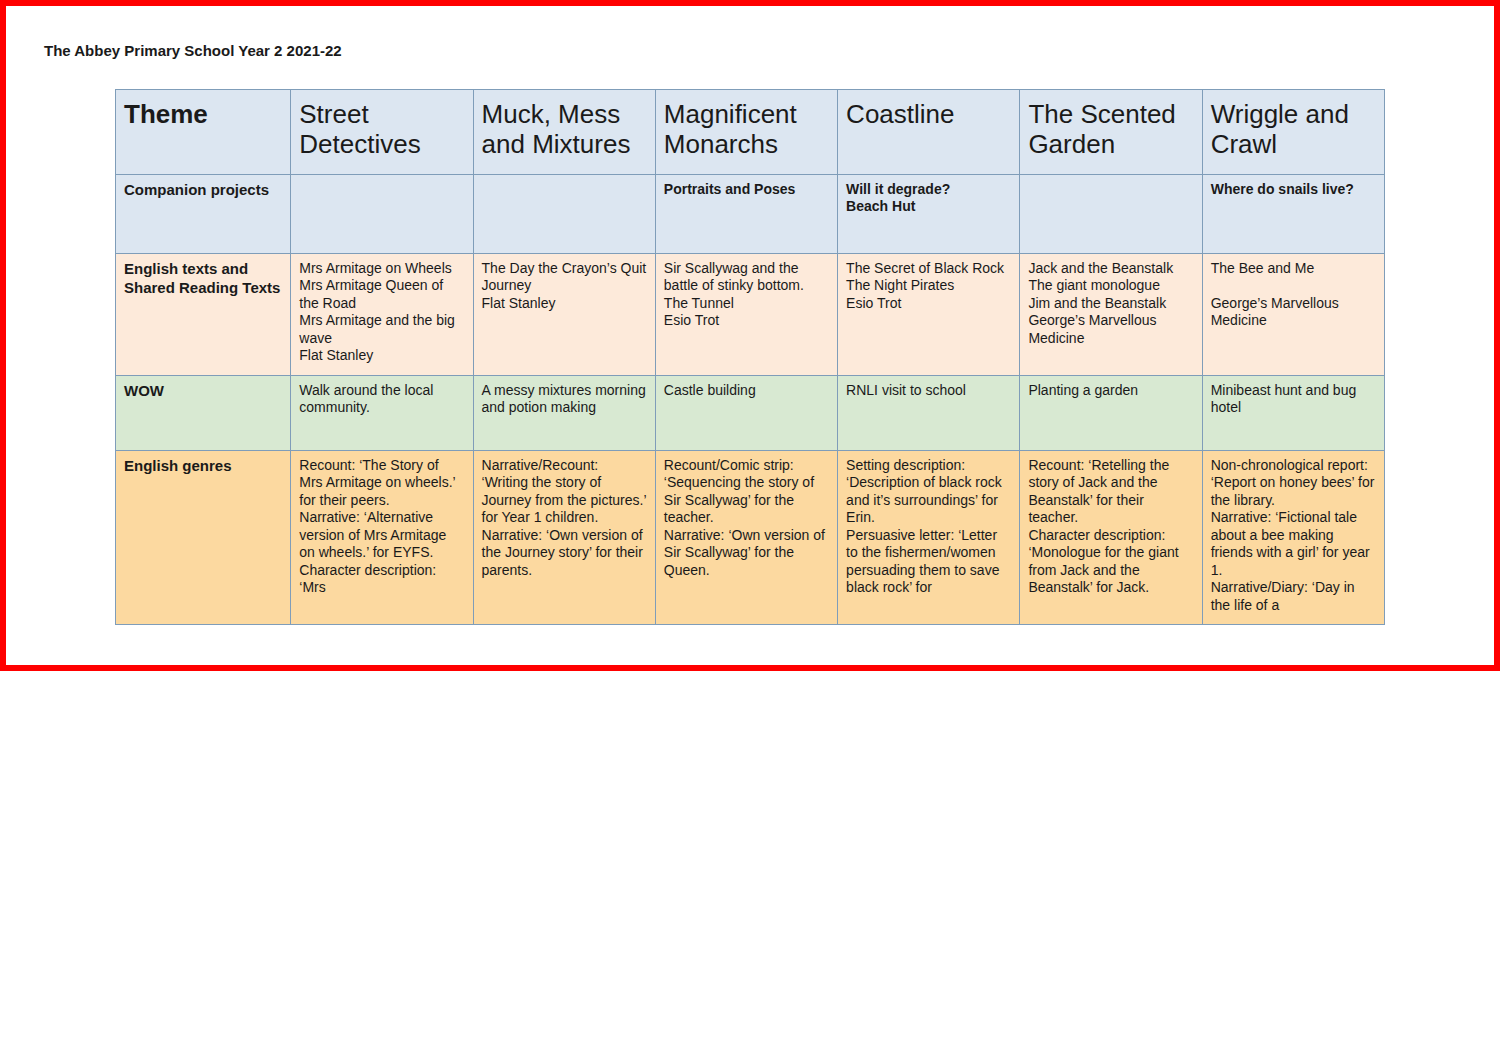The Abbey Primary School Year 2 2021-22
| Theme | Street Detectives | Muck, Mess and Mixtures | Magnificent Monarchs | Coastline | The Scented Garden | Wriggle and Crawl |
| Companion projects | | | Portraits and Poses | Will it degrade? Beach Hut | | Where do snails live? |
| English texts and Shared Reading Texts | Mrs Armitage on Wheels Mrs Armitage Queen of the Road Mrs Armitage and the big wave Flat Stanley | The Day the Crayon’s Quit Journey Flat Stanley | Sir Scallywag and the battle of stinky bottom. The Tunnel Esio Trot | The Secret of Black Rock The Night Pirates Esio Trot | Jack and the Beanstalk The giant monologue Jim and the Beanstalk George’s Marvellous Medicine | The Bee and Me George’s Marvellous Medicine |
| WOW | Walk around the local community. | A messy mixtures morning and potion making | Castle building | RNLI visit to school | Planting a garden | Minibeast hunt and bug hotel |
| English genres | Recount: ‘The Story of Mrs Armitage on wheels.’ for their peers. Narrative: ‘Alternative version of Mrs Armitage on wheels.’ for EYFS. Character description: ‘Mrs | Narrative/Recount: ‘Writing the story of Journey from the pictures.’ for Year 1 children. Narrative: ‘Own version of the Journey story’ for their parents. | Recount/Comic strip: ‘Sequencing the story of Sir Scallywag’ for the teacher. Narrative: ‘Own version of Sir Scallywag’ for the Queen. | Setting description: ‘Description of black rock and it’s surroundings’ for Erin. Persuasive letter: ‘Letter to the fishermen/women persuading them to save black rock’ for | Recount: ‘Retelling the story of Jack and the Beanstalk’ for their teacher. Character description: ‘Monologue for the giant from Jack and the Beanstalk’ for Jack. | Non-chronological report: ‘Report on honey bees’ for the library. Narrative: ‘Fictional tale about a bee making friends with a girl’ for year 1. Narrative/Diary: ‘Day in the life of a |